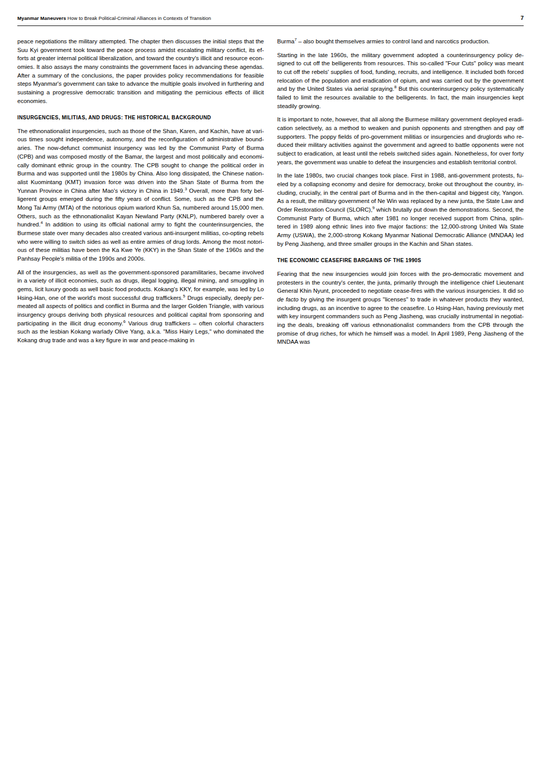Myanmar Maneuvers How to Break Political-Criminal Alliances in Contexts of Transition
7
peace negotiations the military attempted. The chapter then discusses the initial steps that the Suu Kyi government took toward the peace process amidst escalating military conflict, its efforts at greater internal political liberalization, and toward the country's illicit and resource economies. It also assays the many constraints the government faces in advancing these agendas. After a summary of the conclusions, the paper provides policy recommendations for feasible steps Myanmar's government can take to advance the multiple goals involved in furthering and sustaining a progressive democratic transition and mitigating the pernicious effects of illicit economies.
Insurgencies, Militias, and Drugs: The Historical Background
The ethnonationalist insurgencies, such as those of the Shan, Karen, and Kachin, have at various times sought independence, autonomy, and the reconfiguration of administrative boundaries. The now-defunct communist insurgency was led by the Communist Party of Burma (CPB) and was composed mostly of the Bamar, the largest and most politically and economically dominant ethnic group in the country. The CPB sought to change the political order in Burma and was supported until the 1980s by China. Also long dissipated, the Chinese nationalist Kuomintang (KMT) invasion force was driven into the Shan State of Burma from the Yunnan Province in China after Mao's victory in China in 1949.3 Overall, more than forty belligerent groups emerged during the fifty years of conflict. Some, such as the CPB and the Mong Tai Army (MTA) of the notorious opium warlord Khun Sa, numbered around 15,000 men. Others, such as the ethnonationalist Kayan Newland Party (KNLP), numbered barely over a hundred.4 In addition to using its official national army to fight the counterinsurgencies, the Burmese state over many decades also created various anti-insurgent militias, co-opting rebels who were willing to switch sides as well as entire armies of drug lords. Among the most notorious of these militias have been the Ka Kwe Ye (KKY) in the Shan State of the 1960s and the Panhsay People's militia of the 1990s and 2000s.
All of the insurgencies, as well as the government-sponsored paramilitaries, became involved in a variety of illicit economies, such as drugs, illegal logging, illegal mining, and smuggling in gems, licit luxury goods as well basic food products. Kokang's KKY, for example, was led by Lo Hsing-Han, one of the world's most successful drug traffickers.5 Drugs especially, deeply permeated all aspects of politics and conflict in Burma and the larger Golden Triangle, with various insurgency groups deriving both physical resources and political capital from sponsoring and participating in the illicit drug economy.6 Various drug traffickers – often colorful characters such as the lesbian Kokang warlady Olive Yang, a.k.a. "Miss Hairy Legs," who dominated the Kokang drug trade and was a key figure in war and peace-making in
Burma7 – also bought themselves armies to control land and narcotics production.
Starting in the late 1960s, the military government adopted a counterinsurgency policy designed to cut off the belligerents from resources. This so-called "Four Cuts" policy was meant to cut off the rebels' supplies of food, funding, recruits, and intelligence. It included both forced relocation of the population and eradication of opium, and was carried out by the government and by the United States via aerial spraying.8 But this counterinsurgency policy systematically failed to limit the resources available to the belligerents. In fact, the main insurgencies kept steadily growing.
It is important to note, however, that all along the Burmese military government deployed eradication selectively, as a method to weaken and punish opponents and strengthen and pay off supporters. The poppy fields of pro-government militias or insurgencies and druglords who reduced their military activities against the government and agreed to battle opponents were not subject to eradication, at least until the rebels switched sides again. Nonetheless, for over forty years, the government was unable to defeat the insurgencies and establish territorial control.
In the late 1980s, two crucial changes took place. First in 1988, anti-government protests, fueled by a collapsing economy and desire for democracy, broke out throughout the country, including, crucially, in the central part of Burma and in the then-capital and biggest city, Yangon. As a result, the military government of Ne Win was replaced by a new junta, the State Law and Order Restoration Council (SLORC),9 which brutally put down the demonstrations. Second, the Communist Party of Burma, which after 1981 no longer received support from China, splintered in 1989 along ethnic lines into five major factions: the 12,000-strong United Wa State Army (USWA), the 2,000-strong Kokang Myanmar National Democratic Alliance (MNDAA) led by Peng Jiasheng, and three smaller groups in the Kachin and Shan states.
The Economic Ceasefire Bargains of the 1990s
Fearing that the new insurgencies would join forces with the pro-democratic movement and protesters in the country's center, the junta, primarily through the intelligence chief Lieutenant General Khin Nyunt, proceeded to negotiate cease-fires with the various insurgencies. It did so de facto by giving the insurgent groups "licenses" to trade in whatever products they wanted, including drugs, as an incentive to agree to the ceasefire. Lo Hsing-Han, having previously met with key insurgent commanders such as Peng Jiasheng, was crucially instrumental in negotiating the deals, breaking off various ethnonationalist commanders from the CPB through the promise of drug riches, for which he himself was a model. In April 1989, Peng Jiasheng of the MNDAA was